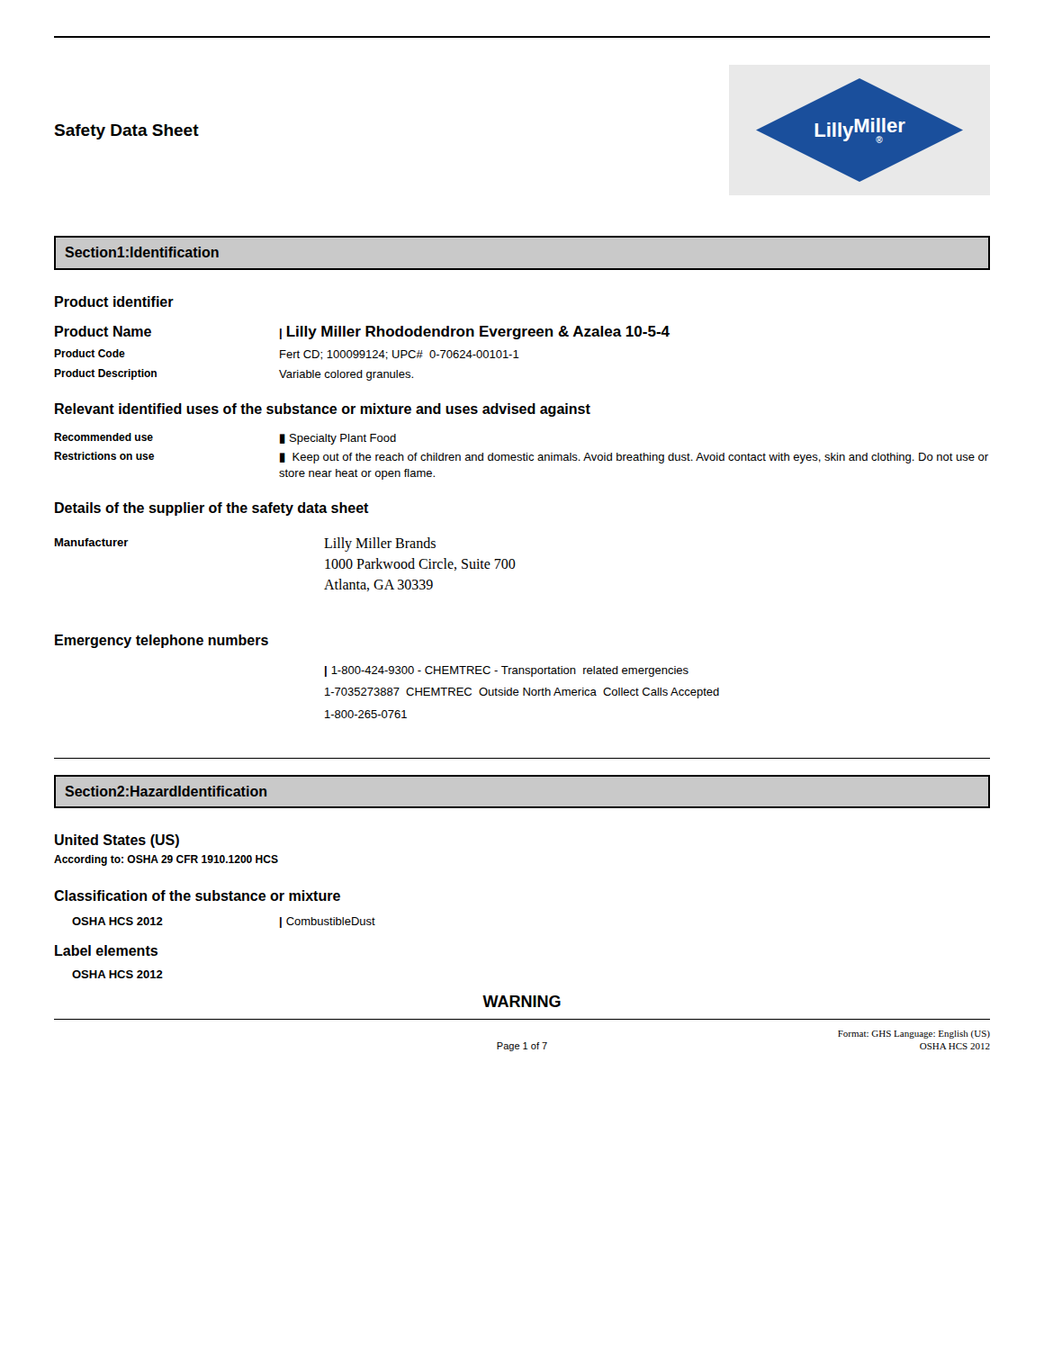Safety Data Sheet
Lilly Miller®
Section1:Identification
Product identifier
| Product Name | / Lilly Miller Rhododendron Evergreen & Azalea 10-5-4 |
| Product Code | Fert CD; 100099124; UPC# 0-70624-00101-1 |
| Product Description | Variable colored granules. |
Relevant identified uses of the substance or mixture and uses advised against
| Recommended use | ▮ Specialty Plant Food |
| Restrictions on use | ▮ Keep out of the reach of children and domestic animals. Avoid breathing dust. Avoid contact with eyes, skin and clothing. Do not use or store near heat or open flame. |
Details of the supplier of the safety data sheet
Manufacturer
Lilly Miller Brands
1000 Parkwood Circle, Suite 700
Atlanta, GA 30339
Emergency telephone numbers
|1-800-424-9300 - CHEMTREC - Transportation related emergencies
1-7035273887 CHEMTREC Outside North America Collect Calls Accepted
1-800-265-0761
Section2:HazardIdentification
United States (US)
According to: OSHA 29 CFR 1910.1200 HCS
Classification of the substance or mixture
OSHA HCS 2012
|CombustibleDust
Label elements
OSHA HCS 2012
WARNING
Page 1 of 7
Format: GHS Language: English (US)
OSHA HCS 2012